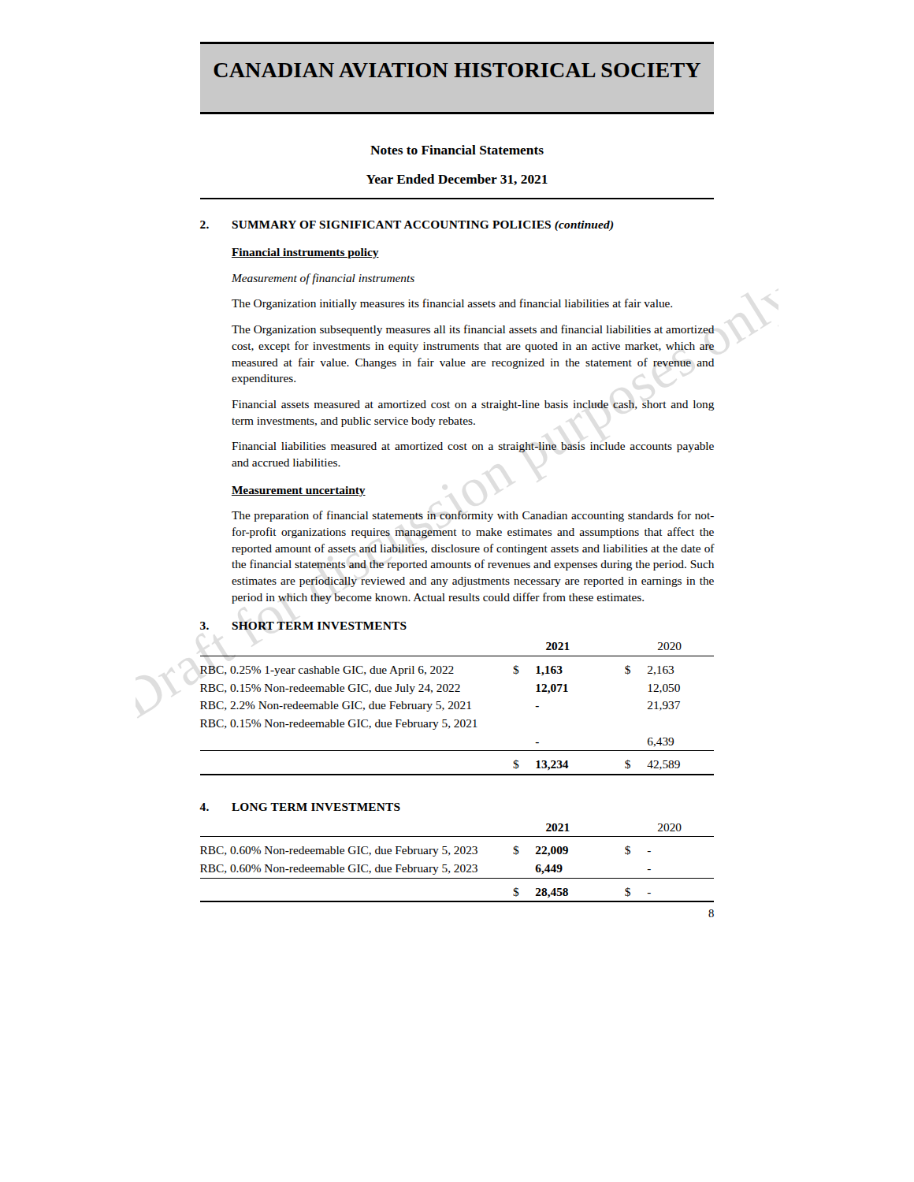CANADIAN AVIATION HISTORICAL SOCIETY
Notes to Financial Statements
Year Ended December 31, 2021
2.
SUMMARY OF SIGNIFICANT ACCOUNTING POLICIES (continued)
Financial instruments policy
Measurement of financial instruments
The Organization initially measures its financial assets and financial liabilities at fair value.
The Organization subsequently measures all its financial assets and financial liabilities at amortized cost, except for investments in equity instruments that are quoted in an active market, which are measured at fair value. Changes in fair value are recognized in the statement of revenue and expenditures.
Financial assets measured at amortized cost on a straight-line basis include cash, short and long term investments, and public service body rebates.
Financial liabilities measured at amortized cost on a straight-line basis include accounts payable and accrued liabilities.
Measurement uncertainty
The preparation of financial statements in conformity with Canadian accounting standards for not-for-profit organizations requires management to make estimates and assumptions that affect the reported amount of assets and liabilities, disclosure of contingent assets and liabilities at the date of the financial statements and the reported amounts of revenues and expenses during the period. Such estimates are periodically reviewed and any adjustments necessary are reported in earnings in the period in which they become known. Actual results could differ from these estimates.
3.
SHORT TERM INVESTMENTS
| | 2021 | | 2020 |
| RBC, 0.25% 1-year cashable GIC, due April 6, 2022 | $ | 1,163 | | $ | 2,163 |
| RBC, 0.15% Non-redeemable GIC, due July 24, 2022 | | 12,071 | | | 12,050 |
| RBC, 2.2% Non-redeemable GIC, due February 5, 2021 | | - | | | 21,937 |
| RBC, 0.15% Non-redeemable GIC, due February 5, 2021 | | | | | |
| | | - | | | 6,439 |
| | $ | 13,234 | | $ | 42,589 |
4.
LONG TERM INVESTMENTS
| | 2021 | | 2020 |
| RBC, 0.60% Non-redeemable GIC, due February 5, 2023 | $ | 22,009 | | $ | - |
| RBC, 0.60% Non-redeemable GIC, due February 5, 2023 | | 6,449 | | | - |
| | $ | 28,458 | | $ | - |
Draft for discussion purposes only
8